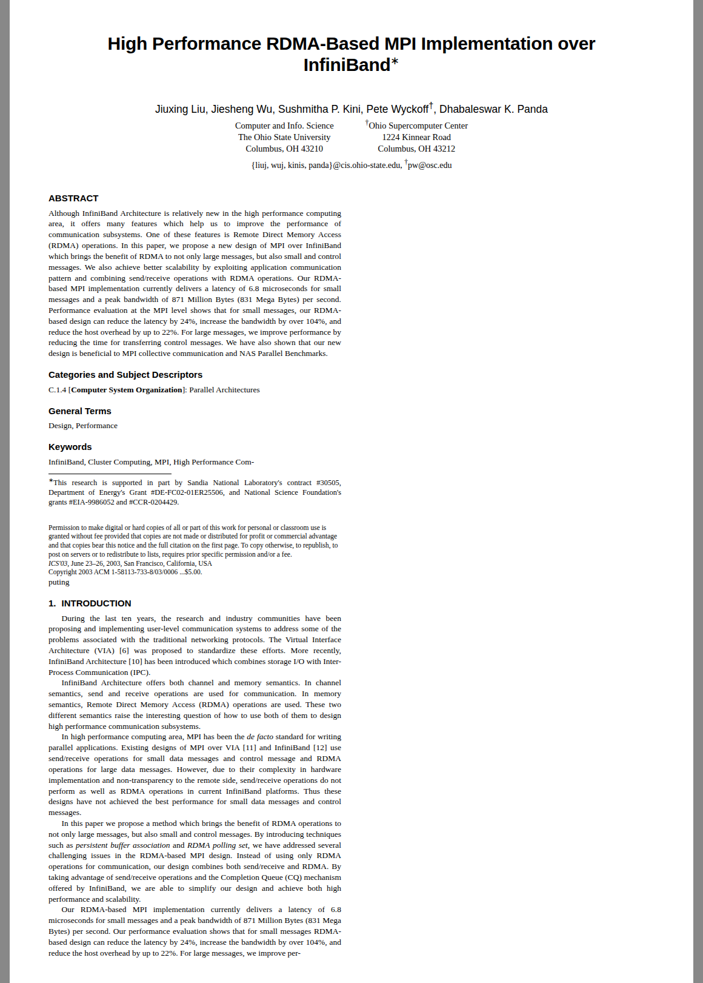High Performance RDMA-Based MPI Implementation over
InfiniBand∗
Jiuxing Liu, Jiesheng Wu, Sushmitha P. Kini, Pete Wyckoff†, Dhabaleswar K. Panda
| Computer and Info. Science The Ohio State University Columbus, OH 43210 | † Ohio Supercomputer Center 1224 Kinnear Road Columbus, OH 43212 |
{liuj, wuj, kinis, panda}@cis.ohio-state.edu, †pw@osc.edu
ABSTRACT
Although InfiniBand Architecture is relatively new in the high performance computing area, it offers many features which help us to improve the performance of communication subsystems. One of these features is Remote Direct Memory Access (RDMA) operations. In this paper, we propose a new design of MPI over InfiniBand which brings the benefit of RDMA to not only large messages, but also small and control messages. We also achieve better scalability by exploiting application communication pattern and combining send/receive operations with RDMA operations. Our RDMA-based MPI implementation currently delivers a latency of 6.8 microseconds for small messages and a peak bandwidth of 871 Million Bytes (831 Mega Bytes) per second. Performance evaluation at the MPI level shows that for small messages, our RDMA-based design can reduce the latency by 24%, increase the bandwidth by over 104%, and reduce the host overhead by up to 22%. For large messages, we improve performance by reducing the time for transferring control messages. We have also shown that our new design is beneficial to MPI collective communication and NAS Parallel Benchmarks.
Categories and Subject Descriptors
C.1.4 [Computer System Organization]: Parallel Architectures
General Terms
Design, Performance
Keywords
InfiniBand, Cluster Computing, MPI, High Performance Com-
∗This research is supported in part by Sandia National Laboratory's contract #30505, Department of Energy's Grant #DE-FC02-01ER25506, and National Science Foundation's grants #EIA-9986052 and #CCR-0204429.
Permission to make digital or hard copies of all or part of this work for personal or classroom use is granted without fee provided that copies are not made or distributed for profit or commercial advantage and that copies bear this notice and the full citation on the first page. To copy otherwise, to republish, to post on servers or to redistribute to lists, requires prior specific permission and/or a fee.
ICS'03, June 23–26, 2003, San Francisco, California, USA
Copyright 2003 ACM 1-58113-733-8/03/0006 ...$5.00.
puting
1. INTRODUCTION
During the last ten years, the research and industry communities have been proposing and implementing user-level communication systems to address some of the problems associated with the traditional networking protocols. The Virtual Interface Architecture (VIA) [6] was proposed to standardize these efforts. More recently, InfiniBand Architecture [10] has been introduced which combines storage I/O with Inter-Process Communication (IPC).
InfiniBand Architecture offers both channel and memory semantics. In channel semantics, send and receive operations are used for communication. In memory semantics, Remote Direct Memory Access (RDMA) operations are used. These two different semantics raise the interesting question of how to use both of them to design high performance communication subsystems.
In high performance computing area, MPI has been the de facto standard for writing parallel applications. Existing designs of MPI over VIA [11] and InfiniBand [12] use send/receive operations for small data messages and control message and RDMA operations for large data messages. However, due to their complexity in hardware implementation and non-transparency to the remote side, send/receive operations do not perform as well as RDMA operations in current InfiniBand platforms. Thus these designs have not achieved the best performance for small data messages and control messages.
In this paper we propose a method which brings the benefit of RDMA operations to not only large messages, but also small and control messages. By introducing techniques such as persistent buffer association and RDMA polling set, we have addressed several challenging issues in the RDMA-based MPI design. Instead of using only RDMA operations for communication, our design combines both send/receive and RDMA. By taking advantage of send/receive operations and the Completion Queue (CQ) mechanism offered by InfiniBand, we are able to simplify our design and achieve both high performance and scalability.
Our RDMA-based MPI implementation currently delivers a latency of 6.8 microseconds for small messages and a peak bandwidth of 871 Million Bytes (831 Mega Bytes) per second. Our performance evaluation shows that for small messages RDMA-based design can reduce the latency by 24%, increase the bandwidth by over 104%, and reduce the host overhead by up to 22%. For large messages, we improve per-